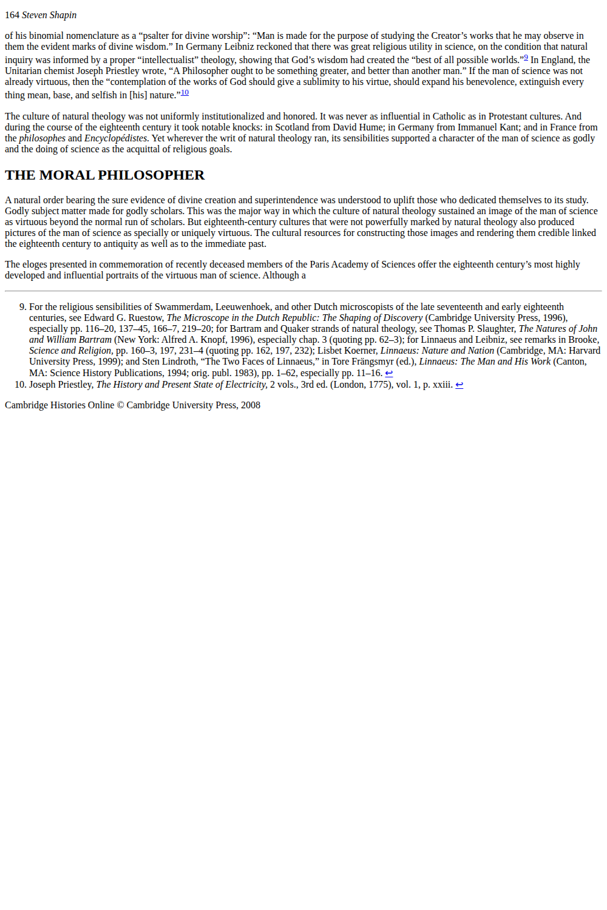164 Steven Shapin
of his binomial nomenclature as a “psalter for divine worship”: “Man is made for the purpose of studying the Creator’s works that he may observe in them the evident marks of divine wisdom.” In Germany Leibniz reckoned that there was great religious utility in science, on the condition that natural inquiry was informed by a proper “intellectualist” theology, showing that God’s wisdom had created the “best of all possible worlds.”9 In England, the Unitarian chemist Joseph Priestley wrote, “A Philosopher ought to be something greater, and better than another man.” If the man of science was not already virtuous, then the “contemplation of the works of God should give a sublimity to his virtue, should expand his benevolence, extinguish every thing mean, base, and selfish in [his] nature.”10
The culture of natural theology was not uniformly institutionalized and honored. It was never as influential in Catholic as in Protestant cultures. And during the course of the eighteenth century it took notable knocks: in Scotland from David Hume; in Germany from Immanuel Kant; and in France from the philosophes and Encyclopédistes. Yet wherever the writ of natural theology ran, its sensibilities supported a character of the man of science as godly and the doing of science as the acquittal of religious goals.
THE MORAL PHILOSOPHER
A natural order bearing the sure evidence of divine creation and superintendence was understood to uplift those who dedicated themselves to its study. Godly subject matter made for godly scholars. This was the major way in which the culture of natural theology sustained an image of the man of science as virtuous beyond the normal run of scholars. But eighteenth-century cultures that were not powerfully marked by natural theology also produced pictures of the man of science as specially or uniquely virtuous. The cultural resources for constructing those images and rendering them credible linked the eighteenth century to antiquity as well as to the immediate past.
The eloges presented in commemoration of recently deceased members of the Paris Academy of Sciences offer the eighteenth century’s most highly developed and influential portraits of the virtuous man of science. Although a
For the religious sensibilities of Swammerdam, Leeuwenhoek, and other Dutch microscopists of the late seventeenth and early eighteenth centuries, see Edward G. Ruestow, The Microscope in the Dutch Republic: The Shaping of Discovery (Cambridge University Press, 1996), especially pp. 116–20, 137–45, 166–7, 219–20; for Bartram and Quaker strands of natural theology, see Thomas P. Slaughter, The Natures of John and William Bartram (New York: Alfred A. Knopf, 1996), especially chap. 3 (quoting pp. 62–3); for Linnaeus and Leibniz, see remarks in Brooke, Science and Religion, pp. 160–3, 197, 231–4 (quoting pp. 162, 197, 232); Lisbet Koerner, Linnaeus: Nature and Nation (Cambridge, MA: Harvard University Press, 1999); and Sten Lindroth, “The Two Faces of Linnaeus,” in Tore Frängsmyr (ed.), Linnaeus: The Man and His Work (Canton, MA: Science History Publications, 1994; orig. publ. 1983), pp. 1–62, especially pp. 11–16. ↩
Joseph Priestley, The History and Present State of Electricity, 2 vols., 3rd ed. (London, 1775), vol. 1, p. xxiii. ↩
Cambridge Histories Online © Cambridge University Press, 2008